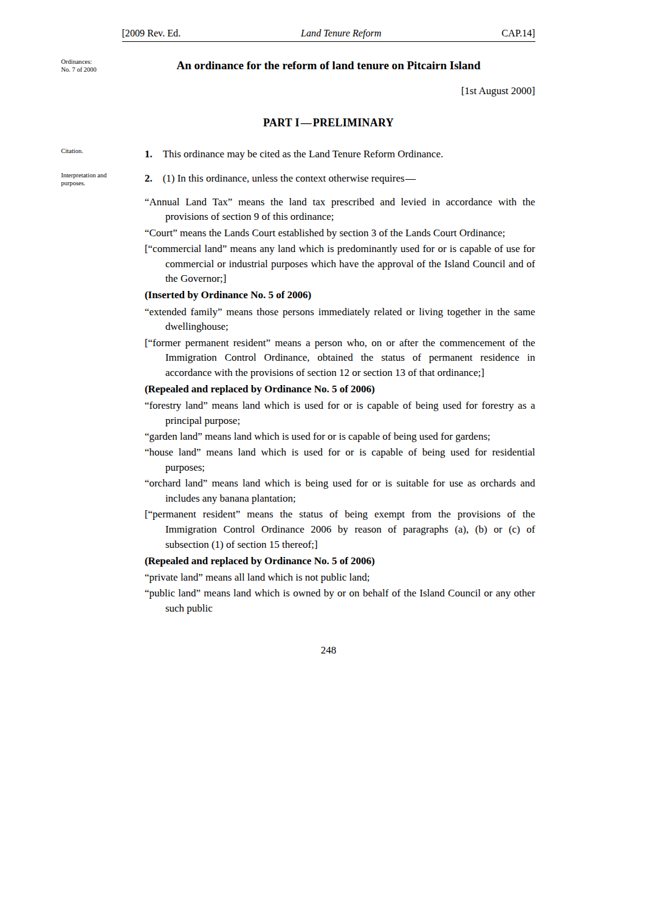[2009 Rev. Ed. Land Tenure Reform CAP.14]
Ordinances:
No. 7 of 2000
An ordinance for the reform of land tenure on Pitcairn Island
[1st August 2000]
PART I — PRELIMINARY
Citation.
1. This ordinance may be cited as the Land Tenure Reform Ordinance.
Interpretation and purposes.
2. (1) In this ordinance, unless the context otherwise requires —
“Annual Land Tax” means the land tax prescribed and levied in accordance with the provisions of section 9 of this ordinance;
“Court” means the Lands Court established by section 3 of the Lands Court Ordinance;
[“commercial land” means any land which is predominantly used for or is capable of use for commercial or industrial purposes which have the approval of the Island Council and of the Governor;]
(Inserted by Ordinance No. 5 of 2006)
“extended family” means those persons immediately related or living together in the same dwellinghouse;
[“former permanent resident” means a person who, on or after the commencement of the Immigration Control Ordinance, obtained the status of permanent residence in accordance with the provisions of section 12 or section 13 of that ordinance;]
(Repealed and replaced by Ordinance No. 5 of 2006)
“forestry land” means land which is used for or is capable of being used for forestry as a principal purpose;
“garden land” means land which is used for or is capable of being used for gardens;
“house land” means land which is used for or is capable of being used for residential purposes;
“orchard land” means land which is being used for or is suitable for use as orchards and includes any banana plantation;
[“permanent resident” means the status of being exempt from the provisions of the Immigration Control Ordinance 2006 by reason of paragraphs (a), (b) or (c) of subsection (1) of section 15 thereof;]
(Repealed and replaced by Ordinance No. 5 of 2006)
“private land” means all land which is not public land;
“public land” means land which is owned by or on behalf of the Island Council or any other such public
248